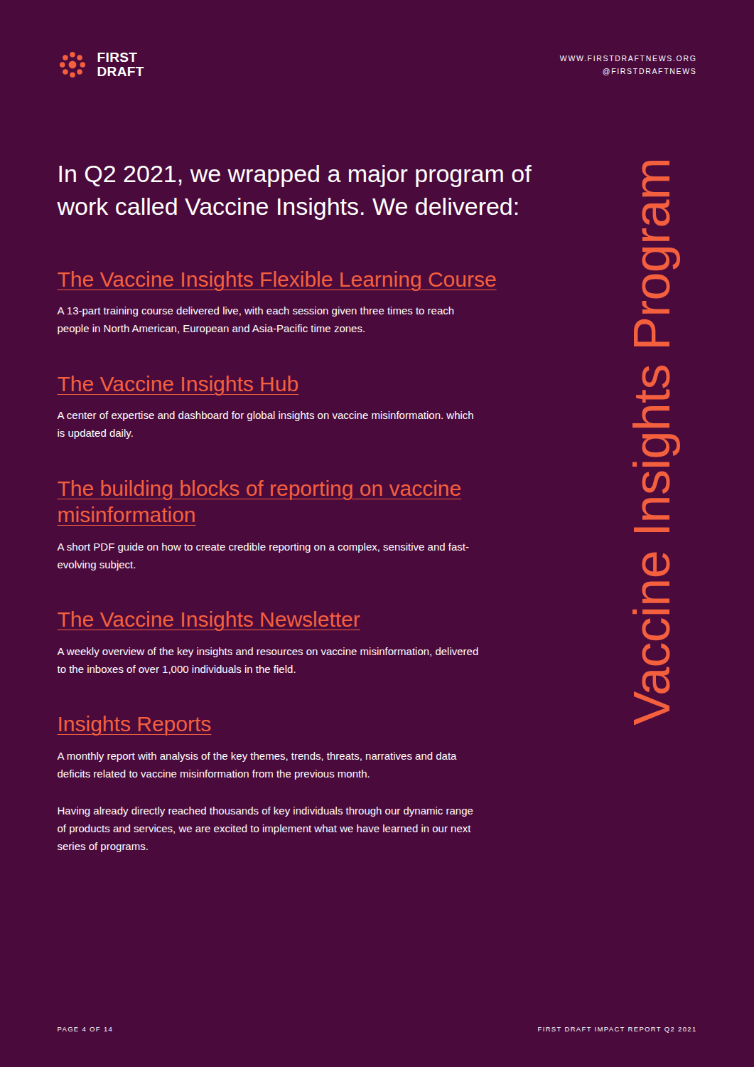First
Draft
www.firstdraftnews.org
@firstdraftnews
In Q2 2021, we wrapped a major program of work called Vaccine Insights. We delivered:
The Vaccine Insights Flexible Learning Course
A 13-part training course delivered live, with each session given three times to reach people in North American, European and Asia-Pacific time zones.
The Vaccine Insights Hub
A center of expertise and dashboard for global insights on vaccine misinformation. which is updated daily.
The building blocks of reporting on vaccine misinformation
A short PDF guide on how to create credible reporting on a complex, sensitive and fast-evolving subject.
The Vaccine Insights Newsletter
A weekly overview of the key insights and resources on vaccine misinformation, delivered to the inboxes of over 1,000 individuals in the field.
Insights Reports
A monthly report with analysis of the key themes, trends, threats, narratives and data deficits related to vaccine misinformation from the previous month.
Having already directly reached thousands of key individuals through our dynamic range of products and services, we are excited to implement what we have learned in our next series of programs.
Vaccine Insights Program
Page 4 of 14
First Draft Impact Report Q2 2021